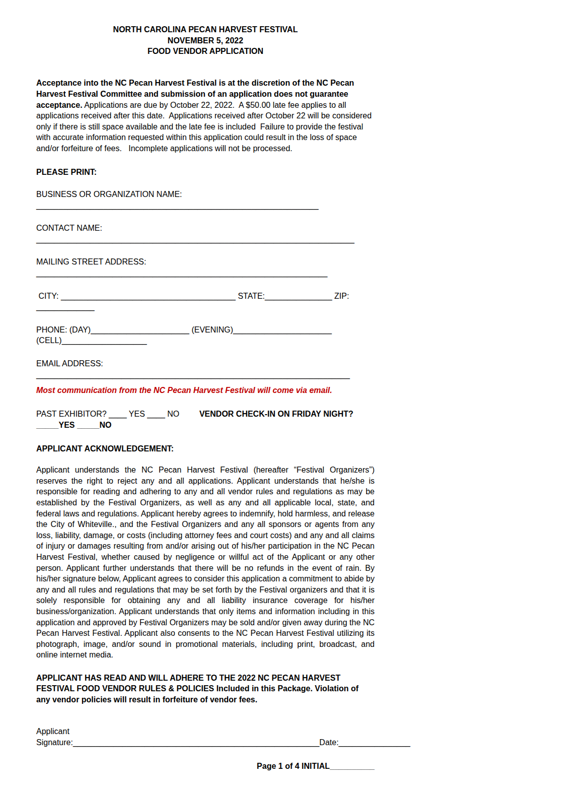NORTH CAROLINA PECAN HARVEST FESTIVAL NOVEMBER 5, 2022 FOOD VENDOR APPLICATION
Acceptance into the NC Pecan Harvest Festival is at the discretion of the NC Pecan Harvest Festival Committee and submission of an application does not guarantee acceptance. Applications are due by October 22, 2022. A $50.00 late fee applies to all applications received after this date. Applications received after October 22 will be considered only if there is still space available and the late fee is included Failure to provide the festival with accurate information requested within this application could result in the loss of space and/or forfeiture of fees. Incomplete applications will not be processed.
PLEASE PRINT:
BUSINESS OR ORGANIZATION NAME: _______________________________________________________________
CONTACT NAME: _______________________________________________________________________
MAILING STREET ADDRESS: _________________________________________________________________
CITY: _______________________________________ STATE:_______________ ZIP: _____________
PHONE: (DAY)______________________ (EVENING)______________________ (CELL)___________________
EMAIL ADDRESS: ______________________________________________________________________
Most communication from the NC Pecan Harvest Festival will come via email.
PAST EXHIBITOR? ____ YES ____ NO VENDOR CHECK-IN ON FRIDAY NIGHT? _____YES _____NO
APPLICANT ACKNOWLEDGEMENT:
Applicant understands the NC Pecan Harvest Festival (hereafter “Festival Organizers”) reserves the right to reject any and all applications. Applicant understands that he/she is responsible for reading and adhering to any and all vendor rules and regulations as may be established by the Festival Organizers, as well as any and all applicable local, state, and federal laws and regulations. Applicant hereby agrees to indemnify, hold harmless, and release the City of Whiteville., and the Festival Organizers and any all sponsors or agents from any loss, liability, damage, or costs (including attorney fees and court costs) and any and all claims of injury or damages resulting from and/or arising out of his/her participation in the NC Pecan Harvest Festival, whether caused by negligence or willful act of the Applicant or any other person. Applicant further understands that there will be no refunds in the event of rain. By his/her signature below, Applicant agrees to consider this application a commitment to abide by any and all rules and regulations that may be set forth by the Festival organizers and that it is solely responsible for obtaining any and all liability insurance coverage for his/her business/organization. Applicant understands that only items and information including in this application and approved by Festival Organizers may be sold and/or given away during the NC Pecan Harvest Festival. Applicant also consents to the NC Pecan Harvest Festival utilizing its photograph, image, and/or sound in promotional materials, including print, broadcast, and online internet media.
APPLICANT HAS READ AND WILL ADHERE TO THE 2022 NC PECAN HARVEST FESTIVAL FOOD VENDOR RULES & POLICIES Included in this Package. Violation of any vendor policies will result in forfeiture of vendor fees.
Applicant Signature:_______________________________________________________Date:________________
Page 1 of 4 INITIAL__________